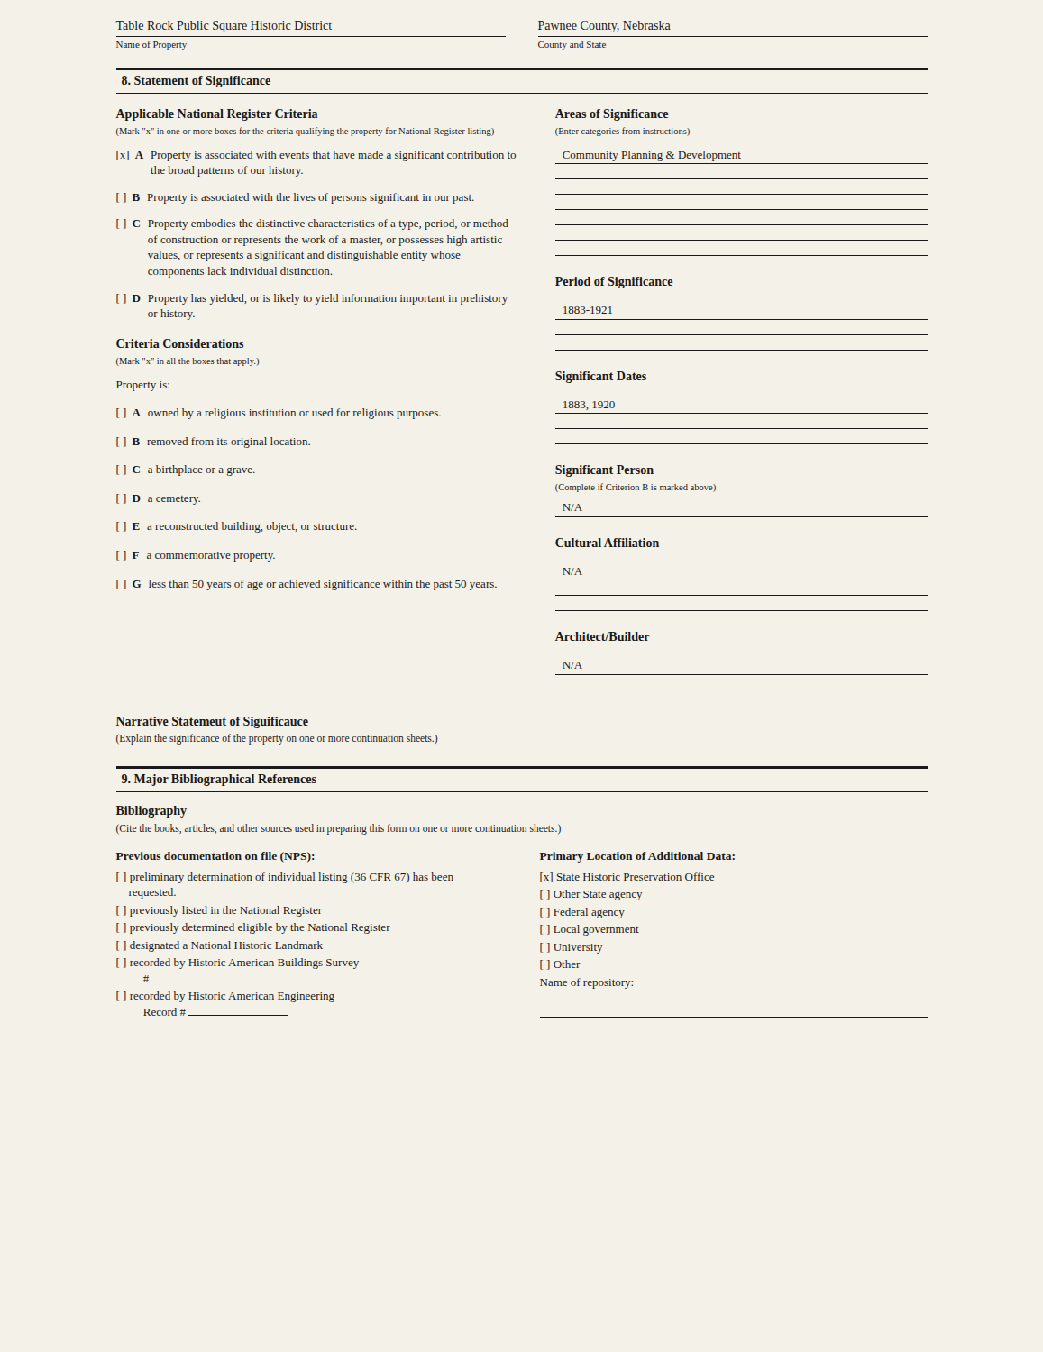Table Rock Public Square Historic District
Name of Property
Pawnee County, Nebraska
County and State
8. Statement of Significance
Applicable National Register Criteria
(Mark "x" in one or more boxes for the criteria qualifying the property for National Register listing)
[x] A Property is associated with events that have made a significant contribution to the broad patterns of our history.
[ ] B Property is associated with the lives of persons significant in our past.
[ ] C Property embodies the distinctive characteristics of a type, period, or method of construction or represents the work of a master, or possesses high artistic values, or represents a significant and distinguishable entity whose components lack individual distinction.
[ ] D Property has yielded, or is likely to yield information important in prehistory or history.
Criteria Considerations
(Mark "x" in all the boxes that apply.)
Property is:
[ ] A owned by a religious institution or used for religious purposes.
[ ] B removed from its original location.
[ ] C a birthplace or a grave.
[ ] D a cemetery.
[ ] E a reconstructed building, object, or structure.
[ ] F a commemorative property.
[ ] G less than 50 years of age or achieved significance within the past 50 years.
Areas of Significance
(Enter categories from instructions)
Community Planning & Development
Period of Significance
1883-1921
Significant Dates
1883, 1920
Significant Person
(Complete if Criterion B is marked above)
N/A
Cultural Affiliation
N/A
Architect/Builder
N/A
Narrative Statemeut of Siguificauce
(Explain the significance of the property on one or more continuation sheets.)
9. Major Bibliographical References
Bibliography
(Cite the books, articles, and other sources used in preparing this form on one or more continuation sheets.)
Previous documentation on file (NPS):
[ ] preliminary determination of individual listing (36 CFR 67) has been requested.
[ ] previously listed in the National Register
[ ] previously determined eligible by the National Register
[ ] designated a National Historic Landmark
[ ] recorded by Historic American Buildings Survey
#
[ ] recorded by Historic American Engineering
Record #
Primary Location of Additional Data:
[x] State Historic Preservation Office
[ ] Other State agency
[ ] Federal agency
[ ] Local government
[ ] University
[ ] Other
Name of repository: